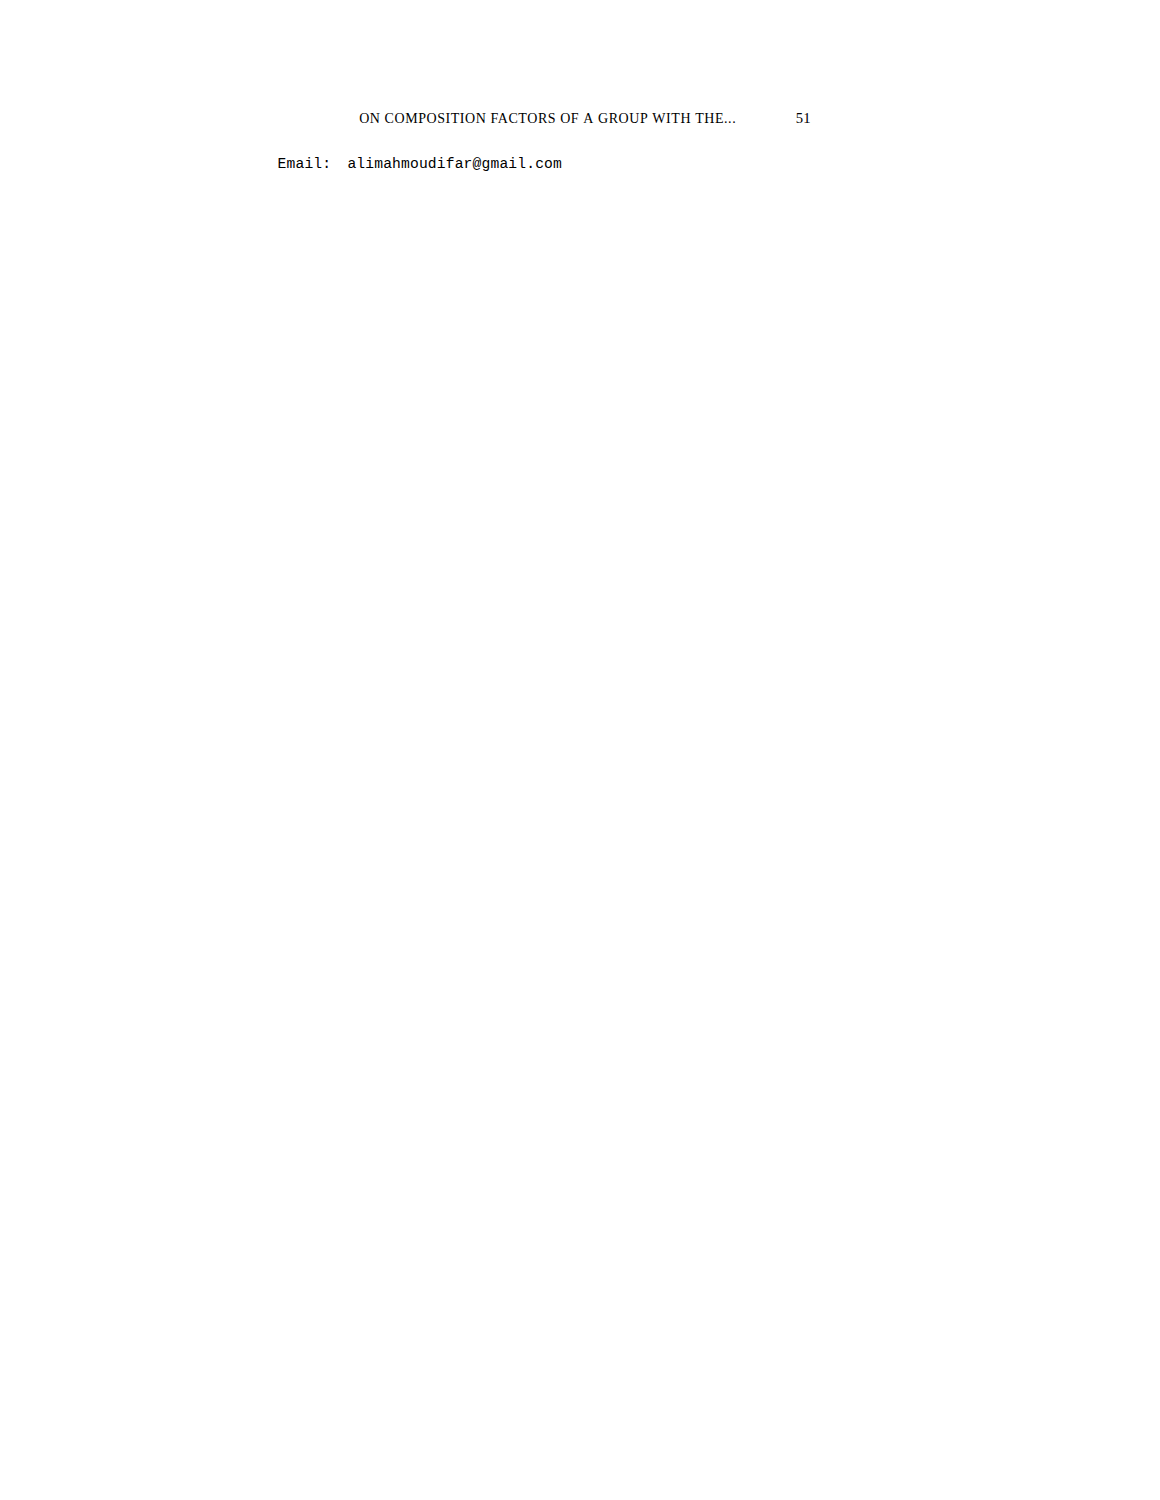On Composition Factors of a Group with the... 51
Email: alimahmoudifar@gmail.com